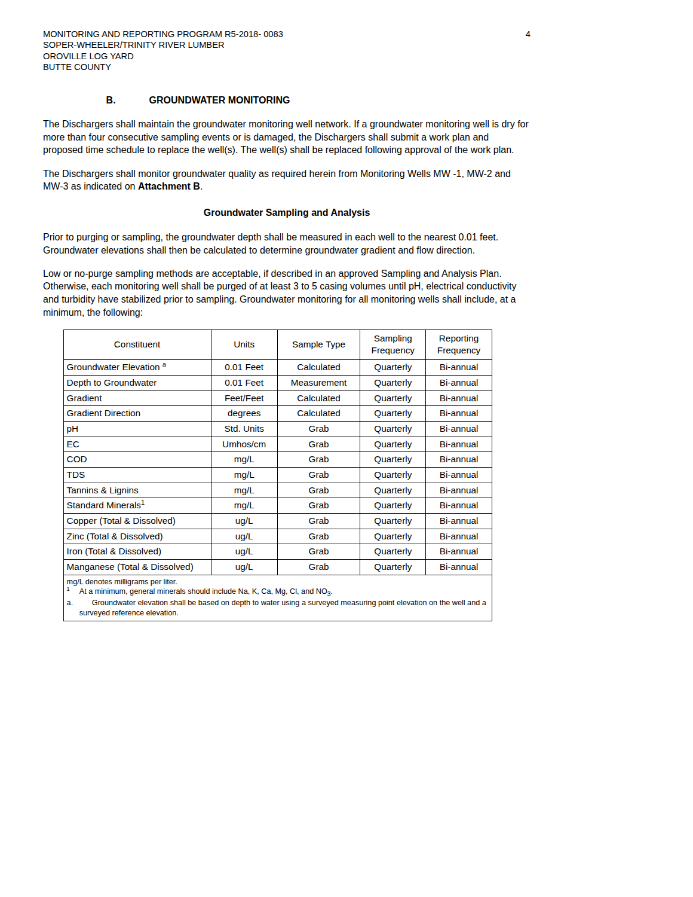4
Monitoring and Reporting Program R5-2018- 0083
Soper-Wheeler/Trinity River Lumber
Oroville Log Yard
Butte County
B. GROUNDWATER MONITORING
The Dischargers shall maintain the groundwater monitoring well network. If a groundwater monitoring well is dry for more than four consecutive sampling events or is damaged, the Dischargers shall submit a work plan and proposed time schedule to replace the well(s). The well(s) shall be replaced following approval of the work plan.
The Dischargers shall monitor groundwater quality as required herein from Monitoring Wells MW -1, MW-2 and MW-3 as indicated on Attachment B.
Groundwater Sampling and Analysis
Prior to purging or sampling, the groundwater depth shall be measured in each well to the nearest 0.01 feet. Groundwater elevations shall then be calculated to determine groundwater gradient and flow direction.
Low or no-purge sampling methods are acceptable, if described in an approved Sampling and Analysis Plan. Otherwise, each monitoring well shall be purged of at least 3 to 5 casing volumes until pH, electrical conductivity and turbidity have stabilized prior to sampling. Groundwater monitoring for all monitoring wells shall include, at a minimum, the following:
Groundwater monitoring constituents, units, sample type, sampling frequency, and reporting frequency
| Constituent | Units | Sample Type | Sampling Frequency | Reporting Frequency |
| --- | --- | --- | --- | --- |
| Groundwater Elevation a | 0.01 Feet | Calculated | Quarterly | Bi-annual |
| Depth to Groundwater | 0.01 Feet | Measurement | Quarterly | Bi-annual |
| Gradient | Feet/Feet | Calculated | Quarterly | Bi-annual |
| Gradient Direction | degrees | Calculated | Quarterly | Bi-annual |
| pH | Std. Units | Grab | Quarterly | Bi-annual |
| EC | Umhos/cm | Grab | Quarterly | Bi-annual |
| COD | mg/L | Grab | Quarterly | Bi-annual |
| TDS | mg/L | Grab | Quarterly | Bi-annual |
| Tannins & Lignins | mg/L | Grab | Quarterly | Bi-annual |
| Standard Minerals 1 | mg/L | Grab | Quarterly | Bi-annual |
| Copper (Total & Dissolved) | ug/L | Grab | Quarterly | Bi-annual |
| Zinc (Total & Dissolved) | ug/L | Grab | Quarterly | Bi-annual |
| Iron (Total & Dissolved) | ug/L | Grab | Quarterly | Bi-annual |
| Manganese (Total & Dissolved) | ug/L | Grab | Quarterly | Bi-annual |
| mg/L denotes milligrams per liter. 1 At a minimum, general minerals should include Na, K, Ca, Mg, Cl, and NO 3 . a. Groundwater elevation shall be based on depth to water using a surveyed measuring point elevation on the well and a surveyed reference elevation. |